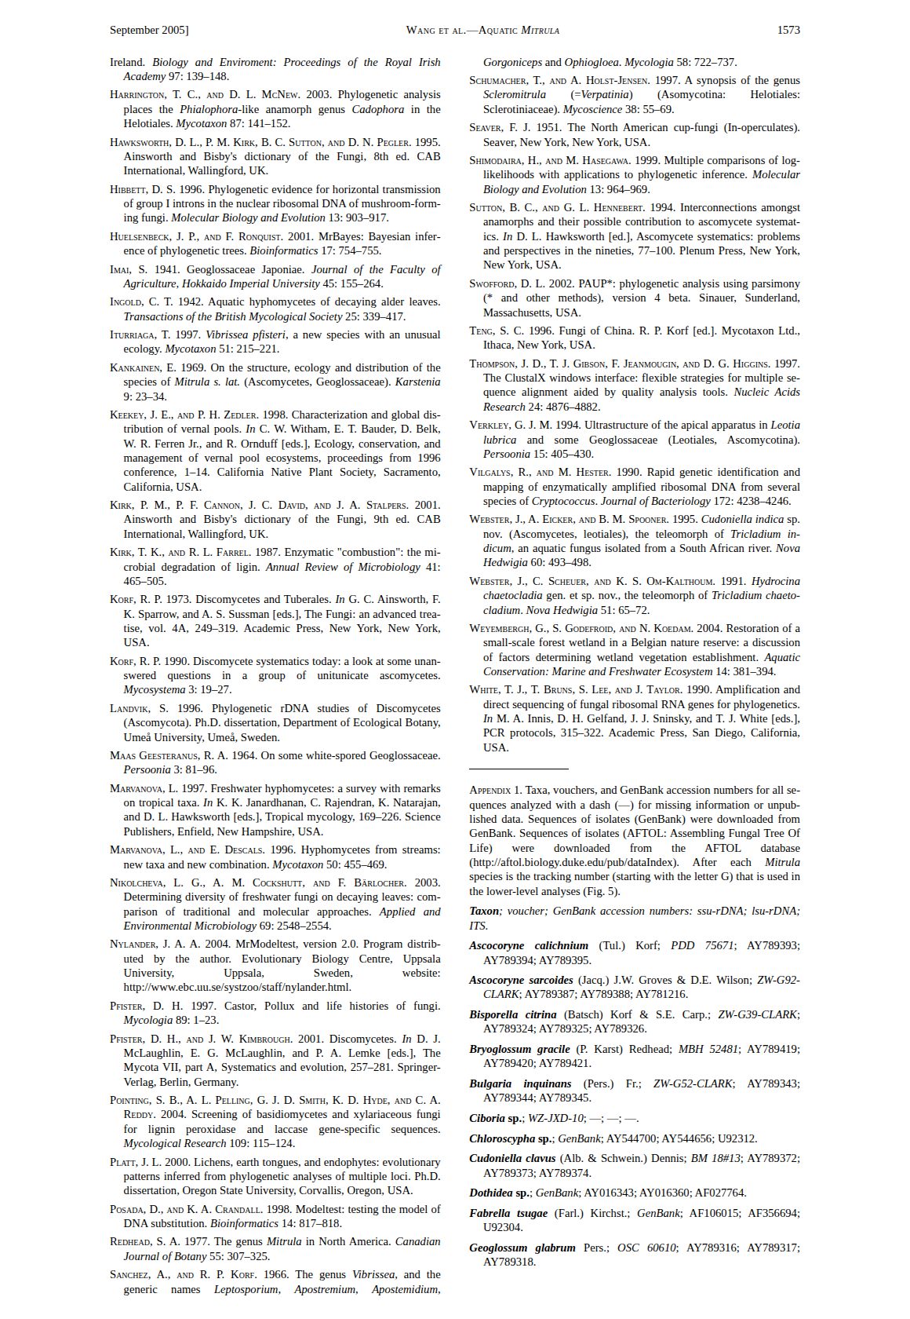September 2005] Wang et al.—Aquatic Mitrula 1573
Ireland. Biology and Enviroment: Proceedings of the Royal Irish Academy 97: 139–148.
Harrington, T. C., and D. L. McNew. 2003. Phylogenetic analysis places the Phialophora-like anamorph genus Cadophora in the Helotiales. Mycotaxon 87: 141–152.
Hawksworth, D. L., P. M. Kirk, B. C. Sutton, and D. N. Pegler. 1995. Ainsworth and Bisby's dictionary of the Fungi, 8th ed. CAB International, Wallingford, UK.
Hibbett, D. S. 1996. Phylogenetic evidence for horizontal transmission of group I introns in the nuclear ribosomal DNA of mushroom-forming fungi. Molecular Biology and Evolution 13: 903–917.
Huelsenbeck, J. P., and F. Ronquist. 2001. MrBayes: Bayesian inference of phylogenetic trees. Bioinformatics 17: 754–755.
Imai, S. 1941. Geoglossaceae Japoniae. Journal of the Faculty of Agriculture, Hokkaido Imperial University 45: 155–264.
Ingold, C. T. 1942. Aquatic hyphomycetes of decaying alder leaves. Transactions of the British Mycological Society 25: 339–417.
Iturriaga, T. 1997. Vibrissea pfisteri, a new species with an unusual ecology. Mycotaxon 51: 215–221.
Kankainen, E. 1969. On the structure, ecology and distribution of the species of Mitrula s. lat. (Ascomycetes, Geoglossaceae). Karstenia 9: 23–34.
Keekey, J. E., and P. H. Zedler. 1998. Characterization and global distribution of vernal pools. In C. W. Witham, E. T. Bauder, D. Belk, W. R. Ferren Jr., and R. Ornduff [eds.], Ecology, conservation, and management of vernal pool ecosystems, proceedings from 1996 conference, 1–14. California Native Plant Society, Sacramento, California, USA.
Kirk, P. M., P. F. Cannon, J. C. David, and J. A. Stalpers. 2001. Ainsworth and Bisby's dictionary of the Fungi, 9th ed. CAB International, Wallingford, UK.
Kirk, T. K., and R. L. Farrel. 1987. Enzymatic "combustion": the microbial degradation of ligin. Annual Review of Microbiology 41: 465–505.
Korf, R. P. 1973. Discomycetes and Tuberales. In G. C. Ainsworth, F. K. Sparrow, and A. S. Sussman [eds.], The Fungi: an advanced treatise, vol. 4A, 249–319. Academic Press, New York, New York, USA.
Korf, R. P. 1990. Discomycete systematics today: a look at some unanswered questions in a group of unitunicate ascomycetes. Mycosystema 3: 19–27.
Landvik, S. 1996. Phylogenetic rDNA studies of Discomycetes (Ascomycota). Ph.D. dissertation, Department of Ecological Botany, Umeå University, Umeå, Sweden.
Maas Geesteranus, R. A. 1964. On some white-spored Geoglossaceae. Persoonia 3: 81–96.
Marvanova, L. 1997. Freshwater hyphomycetes: a survey with remarks on tropical taxa. In K. K. Janardhanan, C. Rajendran, K. Natarajan, and D. L. Hawksworth [eds.], Tropical mycology, 169–226. Science Publishers, Enfield, New Hampshire, USA.
Marvanova, L., and E. Descals. 1996. Hyphomycetes from streams: new taxa and new combination. Mycotaxon 50: 455–469.
Nikolcheva, L. G., A. M. Cockshutt, and F. Bärlocher. 2003. Determining diversity of freshwater fungi on decaying leaves: comparison of traditional and molecular approaches. Applied and Environmental Microbiology 69: 2548–2554.
Nylander, J. A. A. 2004. MrModeltest, version 2.0. Program distributed by the author. Evolutionary Biology Centre, Uppsala University, Uppsala, Sweden, website: http://www.ebc.uu.se/systzoo/staff/nylander.html.
Pfister, D. H. 1997. Castor, Pollux and life histories of fungi. Mycologia 89: 1–23.
Pfister, D. H., and J. W. Kimbrough. 2001. Discomycetes. In D. J. McLaughlin, E. G. McLaughlin, and P. A. Lemke [eds.], The Mycota VII, part A, Systematics and evolution, 257–281. Springer-Verlag, Berlin, Germany.
Pointing, S. B., A. L. Pelling, G. J. D. Smith, K. D. Hyde, and C. A. Reddy. 2004. Screening of basidiomycetes and xylariaceous fungi for lignin peroxidase and laccase gene-specific sequences. Mycological Research 109: 115–124.
Platt, J. L. 2000. Lichens, earth tongues, and endophytes: evolutionary patterns inferred from phylogenetic analyses of multiple loci. Ph.D. dissertation, Oregon State University, Corvallis, Oregon, USA.
Posada, D., and K. A. Crandall. 1998. Modeltest: testing the model of DNA substitution. Bioinformatics 14: 817–818.
Redhead, S. A. 1977. The genus Mitrula in North America. Canadian Journal of Botany 55: 307–325.
Sanchez, A., and R. P. Korf. 1966. The genus Vibrissea, and the generic names Leptosporium, Apostremium, Apostemidium, Gorgoniceps and Ophiogloea. Mycologia 58: 722–737.
Schumacher, T., and A. Holst-Jensen. 1997. A synopsis of the genus Scleromitrula (=Verpatinia) (Asomycotina: Helotiales: Sclerotiniaceae). Mycoscience 38: 55–69.
Seaver, F. J. 1951. The North American cup-fungi (In-operculates). Seaver, New York, New York, USA.
Shimodaira, H., and M. Hasegawa. 1999. Multiple comparisons of log-likelihoods with applications to phylogenetic inference. Molecular Biology and Evolution 13: 964–969.
Sutton, B. C., and G. L. Hennebert. 1994. Interconnections amongst anamorphs and their possible contribution to ascomycete systematics. In D. L. Hawksworth [ed.], Ascomycete systematics: problems and perspectives in the nineties, 77–100. Plenum Press, New York, New York, USA.
Swofford, D. L. 2002. PAUP*: phylogenetic analysis using parsimony (* and other methods), version 4 beta. Sinauer, Sunderland, Massachusetts, USA.
Teng, S. C. 1996. Fungi of China. R. P. Korf [ed.]. Mycotaxon Ltd., Ithaca, New York, USA.
Thompson, J. D., T. J. Gibson, F. Jeanmougin, and D. G. Higgins. 1997. The ClustalX windows interface: flexible strategies for multiple sequence alignment aided by quality analysis tools. Nucleic Acids Research 24: 4876–4882.
Verkley, G. J. M. 1994. Ultrastructure of the apical apparatus in Leotia lubrica and some Geoglossaceae (Leotiales, Ascomycotina). Persoonia 15: 405–430.
Vilgalys, R., and M. Hester. 1990. Rapid genetic identification and mapping of enzymatically amplified ribosomal DNA from several species of Cryptococcus. Journal of Bacteriology 172: 4238–4246.
Webster, J., A. Eicker, and B. M. Spooner. 1995. Cudoniella indica sp. nov. (Ascomycetes, leotiales), the teleomorph of Tricladium indicum, an aquatic fungus isolated from a South African river. Nova Hedwigia 60: 493–498.
Webster, J., C. Scheuer, and K. S. Om-Kalthoum. 1991. Hydrocina chaetocladia gen. et sp. nov., the teleomorph of Tricladium chaetocladium. Nova Hedwigia 51: 65–72.
Weyembergh, G., S. Godefroid, and N. Koedam. 2004. Restoration of a small-scale forest wetland in a Belgian nature reserve: a discussion of factors determining wetland vegetation establishment. Aquatic Conservation: Marine and Freshwater Ecosystem 14: 381–394.
White, T. J., T. Bruns, S. Lee, and J. Taylor. 1990. Amplification and direct sequencing of fungal ribosomal RNA genes for phylogenetics. In M. A. Innis, D. H. Gelfand, J. J. Sninsky, and T. J. White [eds.], PCR protocols, 315–322. Academic Press, San Diego, California, USA.
Appendix 1. Taxa, vouchers, and GenBank accession numbers for all sequences analyzed with a dash (—) for missing information or unpublished data. Sequences of isolates (GenBank) were downloaded from GenBank. Sequences of isolates (AFTOL: Assembling Fungal Tree Of Life) were downloaded from the AFTOL database (http://aftol.biology.duke.edu/pub/dataIndex). After each Mitrula species is the tracking number (starting with the letter G) that is used in the lower-level analyses (Fig. 5).
Taxon; voucher; GenBank accession numbers: ssu-rDNA; lsu-rDNA; ITS.
Ascocoryne calichnium (Tul.) Korf; PDD 75671; AY789393; AY789394; AY789395.
Ascocoryne sarcoides (Jacq.) J.W. Groves & D.E. Wilson; ZW-G92-CLARK; AY789387; AY789388; AY781216.
Bisporella citrina (Batsch) Korf & S.E. Carp.; ZW-G39-CLARK; AY789324; AY789325; AY789326.
Bryoglossum gracile (P. Karst) Redhead; MBH 52481; AY789419; AY789420; AY789421.
Bulgaria inquinans (Pers.) Fr.; ZW-G52-CLARK; AY789343; AY789344; AY789345.
Ciboria sp.; WZ-JXD-10; —; —; —.
Chloroscypha sp.; GenBank; AY544700; AY544656; U92312.
Cudoniella clavus (Alb. & Schwein.) Dennis; BM 18#13; AY789372; AY789373; AY789374.
Dothidea sp.; GenBank; AY016343; AY016360; AF027764.
Fabrella tsugae (Farl.) Kirchst.; GenBank; AF106015; AF356694; U92304.
Geoglossum glabrum Pers.; OSC 60610; AY789316; AY789317; AY789318.